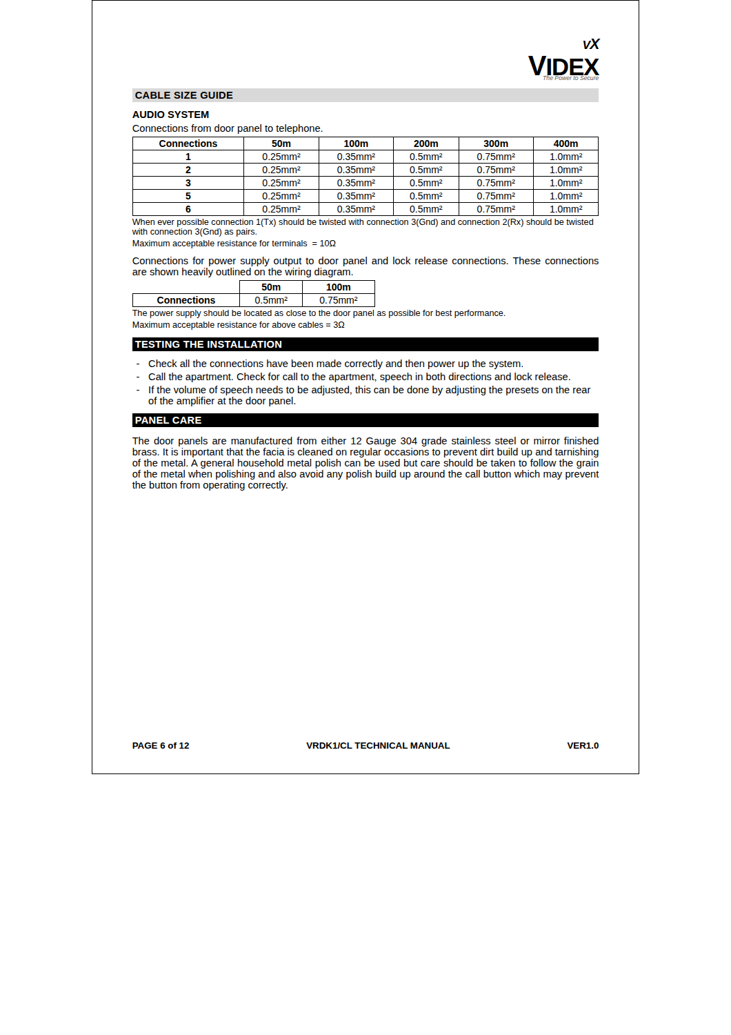VX
VIDEX
The Power to Secure
CABLE SIZE GUIDE
AUDIO SYSTEM
Connections from door panel to telephone.
| Connections | 50m | 100m | 200m | 300m | 400m |
| --- | --- | --- | --- | --- | --- |
| 1 | 0.25mm² | 0.35mm² | 0.5mm² | 0.75mm² | 1.0mm² |
| 2 | 0.25mm² | 0.35mm² | 0.5mm² | 0.75mm² | 1.0mm² |
| 3 | 0.25mm² | 0.35mm² | 0.5mm² | 0.75mm² | 1.0mm² |
| 5 | 0.25mm² | 0.35mm² | 0.5mm² | 0.75mm² | 1.0mm² |
| 6 | 0.25mm² | 0.35mm² | 0.5mm² | 0.75mm² | 1.0mm² |
When ever possible connection 1(Tx) should be twisted with connection 3(Gnd) and connection 2(Rx) should be twisted with connection 3(Gnd) as pairs.
Maximum acceptable resistance for terminals = 10Ω
Connections for power supply output to door panel and lock release connections. These connections are shown heavily outlined on the wiring diagram.
| | 50m | 100m |
| --- | --- | --- |
| Connections | 0.5mm² | 0.75mm² |
The power supply should be located as close to the door panel as possible for best performance.
Maximum acceptable resistance for above cables = 3Ω
TESTING THE INSTALLATION
Check all the connections have been made correctly and then power up the system.
Call the apartment. Check for call to the apartment, speech in both directions and lock release.
If the volume of speech needs to be adjusted, this can be done by adjusting the presets on the rear of the amplifier at the door panel.
PANEL CARE
The door panels are manufactured from either 12 Gauge 304 grade stainless steel or mirror finished brass. It is important that the facia is cleaned on regular occasions to prevent dirt build up and tarnishing of the metal. A general household metal polish can be used but care should be taken to follow the grain of the metal when polishing and also avoid any polish build up around the call button which may prevent the button from operating correctly.
PAGE 6 of 12 VER1.0
VRDK1/CL TECHNICAL MANUAL